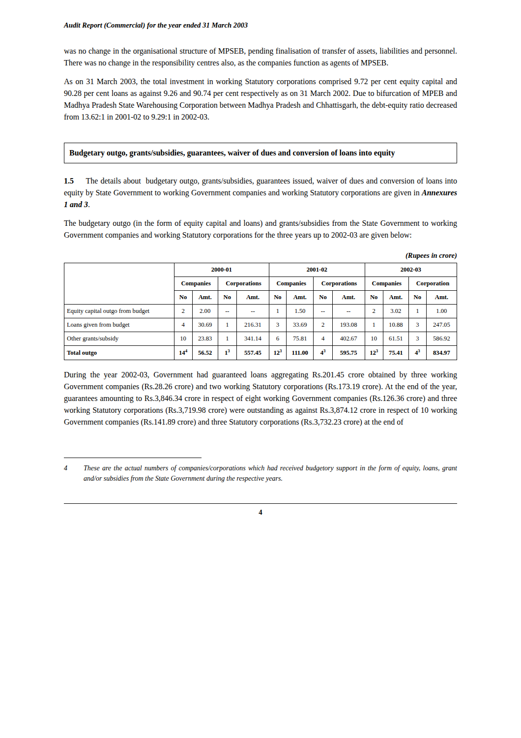Audit Report (Commercial) for the year ended 31 March 2003
was no change in the organisational structure of MPSEB, pending finalisation of transfer of assets, liabilities and personnel. There was no change in the responsibility centres also, as the companies function as agents of MPSEB.
As on 31 March 2003, the total investment in working Statutory corporations comprised 9.72 per cent equity capital and 90.28 per cent loans as against 9.26 and 90.74 per cent respectively as on 31 March 2002. Due to bifurcation of MPEB and Madhya Pradesh State Warehousing Corporation between Madhya Pradesh and Chhattisgarh, the debt-equity ratio decreased from 13.62:1 in 2001-02 to 9.29:1 in 2002-03.
Budgetary outgo, grants/subsidies, guarantees, waiver of dues and conversion of loans into equity
1.5 The details about budgetary outgo, grants/subsidies, guarantees issued, waiver of dues and conversion of loans into equity by State Government to working Government companies and working Statutory corporations are given in Annexures 1 and 3.
The budgetary outgo (in the form of equity capital and loans) and grants/subsidies from the State Government to working Government companies and working Statutory corporations for the three years up to 2002-03 are given below:
(Rupees in crore)
| | 2000-01 | 2001-02 | 2002-03 |
| --- | --- | --- | --- |
| Companies | Corporations | Companies | Corporations | Companies | Corporation |
| No | Amt. | No | Amt. | No | Amt. | No | Amt. | No | Amt. | No | Amt. |
| Equity capital outgo from budget | 2 | 2.00 | -- | -- | 1 | 1.50 | -- | -- | 2 | 3.02 | 1 | 1.00 |
| Loans given from budget | 4 | 30.69 | 1 | 216.31 | 3 | 33.69 | 2 | 193.08 | 1 | 10.88 | 3 | 247.05 |
| Other grants/subsidy | 10 | 23.83 | 1 | 341.14 | 6 | 75.81 | 4 | 402.67 | 10 | 61.51 | 3 | 586.92 |
| Total outgo | 14 4 | 56.52 | 1 3 | 557.45 | 12 3 | 111.00 | 4 3 | 595.75 | 12 3 | 75.41 | 4 3 | 834.97 |
During the year 2002-03, Government had guaranteed loans aggregating Rs.201.45 crore obtained by three working Government companies (Rs.28.26 crore) and two working Statutory corporations (Rs.173.19 crore). At the end of the year, guarantees amounting to Rs.3,846.34 crore in respect of eight working Government companies (Rs.126.36 crore) and three working Statutory corporations (Rs.3,719.98 crore) were outstanding as against Rs.3,874.12 crore in respect of 10 working Government companies (Rs.141.89 crore) and three Statutory corporations (Rs.3,732.23 crore) at the end of
4
These are the actual numbers of companies/corporations which had received budgetory support in the form of equity, loans, grant and/or subsidies from the State Government during the respective years.
4